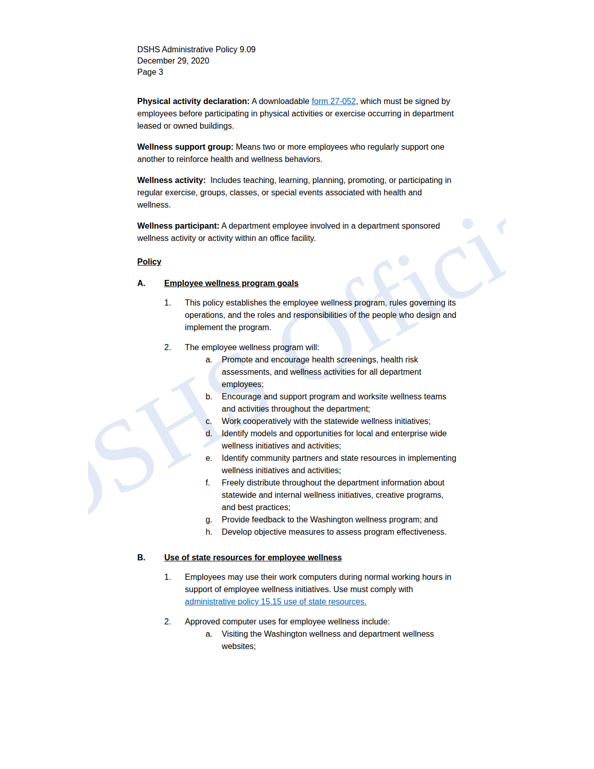DSHS Official
DSHS Administrative Policy 9.09
December 29, 2020
Page 3
Physical activity declaration: A downloadable form 27-052, which must be signed by employees before participating in physical activities or exercise occurring in department leased or owned buildings.
Wellness support group: Means two or more employees who regularly support one another to reinforce health and wellness behaviors.
Wellness activity: Includes teaching, learning, planning, promoting, or participating in regular exercise, groups, classes, or special events associated with health and wellness.
Wellness participant: A department employee involved in a department sponsored wellness activity or activity within an office facility.
Policy
A.
Employee wellness program goals
1.
This policy establishes the employee wellness program, rules governing its operations, and the roles and responsibilities of the people who design and implement the program.
2.
The employee wellness program will:
a.
Promote and encourage health screenings, health risk assessments, and wellness activities for all department employees;
b.
Encourage and support program and worksite wellness teams and activities throughout the department;
c.
Work cooperatively with the statewide wellness initiatives;
d.
Identify models and opportunities for local and enterprise wide wellness initiatives and activities;
e.
Identify community partners and state resources in implementing wellness initiatives and activities;
f.
Freely distribute throughout the department information about statewide and internal wellness initiatives, creative programs, and best practices;
g.
Provide feedback to the Washington wellness program; and
h.
Develop objective measures to assess program effectiveness.
B.
Use of state resources for employee wellness
1.
Employees may use their work computers during normal working hours in support of employee wellness initiatives. Use must comply with administrative policy 15.15 use of state resources.
2.
Approved computer uses for employee wellness include:
a.
Visiting the Washington wellness and department wellness websites;